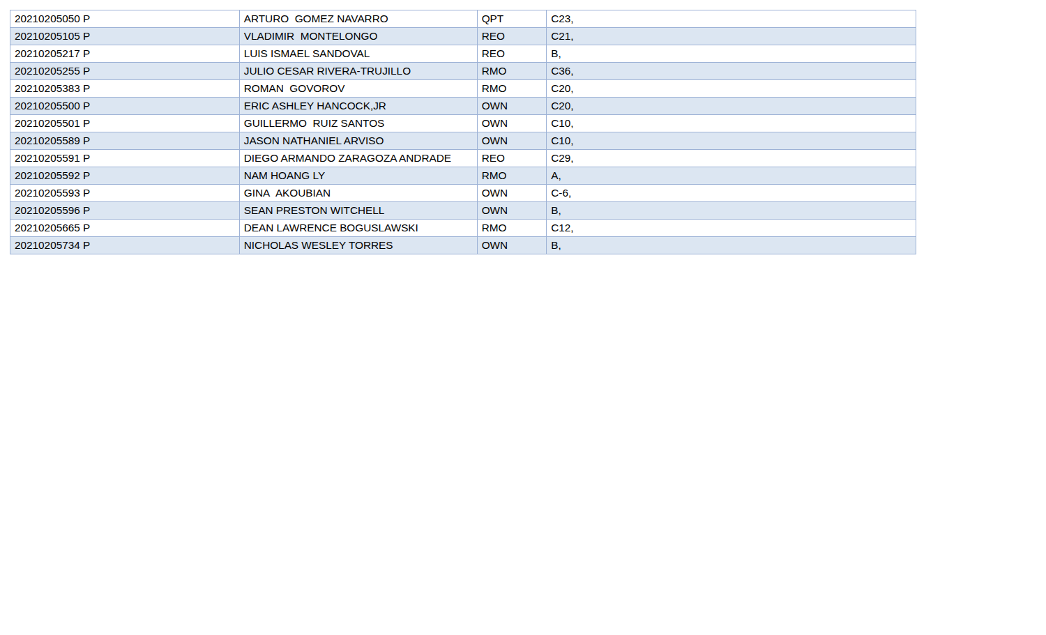| 20210205050 P | ARTURO GOMEZ NAVARRO | QPT | C23, |
| 20210205105 P | VLADIMIR MONTELONGO | REO | C21, |
| 20210205217 P | LUIS ISMAEL SANDOVAL | REO | B, |
| 20210205255 P | JULIO CESAR RIVERA-TRUJILLO | RMO | C36, |
| 20210205383 P | ROMAN GOVOROV | RMO | C20, |
| 20210205500 P | ERIC ASHLEY HANCOCK,JR | OWN | C20, |
| 20210205501 P | GUILLERMO RUIZ SANTOS | OWN | C10, |
| 20210205589 P | JASON NATHANIEL ARVISO | OWN | C10, |
| 20210205591 P | DIEGO ARMANDO ZARAGOZA ANDRADE | REO | C29, |
| 20210205592 P | NAM HOANG LY | RMO | A, |
| 20210205593 P | GINA AKOUBIAN | OWN | C-6, |
| 20210205596 P | SEAN PRESTON WITCHELL | OWN | B, |
| 20210205665 P | DEAN LAWRENCE BOGUSLAWSKI | RMO | C12, |
| 20210205734 P | NICHOLAS WESLEY TORRES | OWN | B, |